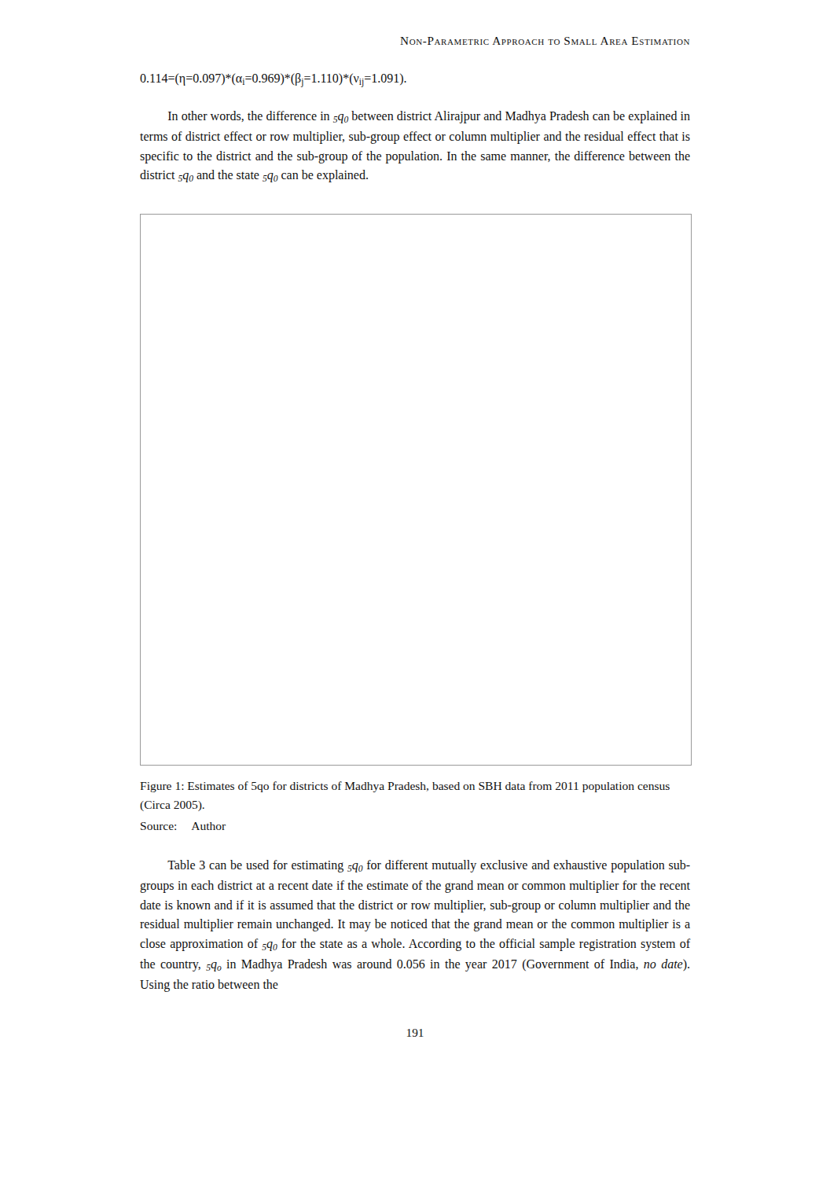Non-Parametric Approach to Small Area Estimation
0.114=(η=0.097)*(αi=0.969)*(βj=1.110)*(νij=1.091).
In other words, the difference in 5q0 between district Alirajpur and Madhya Pradesh can be explained in terms of district effect or row multiplier, sub-group effect or column multiplier and the residual effect that is specific to the district and the sub-group of the population. In the same manner, the difference between the district 5q0 and the state 5q0 can be explained.
Figure 1: Estimates of 5qo for districts of Madhya Pradesh, based on SBH data from 2011 population census (Circa 2005). Source: Author
Table 3 can be used for estimating 5q0 for different mutually exclusive and exhaustive population sub-groups in each district at a recent date if the estimate of the grand mean or common multiplier for the recent date is known and if it is assumed that the district or row multiplier, sub-group or column multiplier and the residual multiplier remain unchanged. It may be noticed that the grand mean or the common multiplier is a close approximation of 5q0 for the state as a whole. According to the official sample registration system of the country, 5qo in Madhya Pradesh was around 0.056 in the year 2017 (Government of India, no date). Using the ratio between the
191